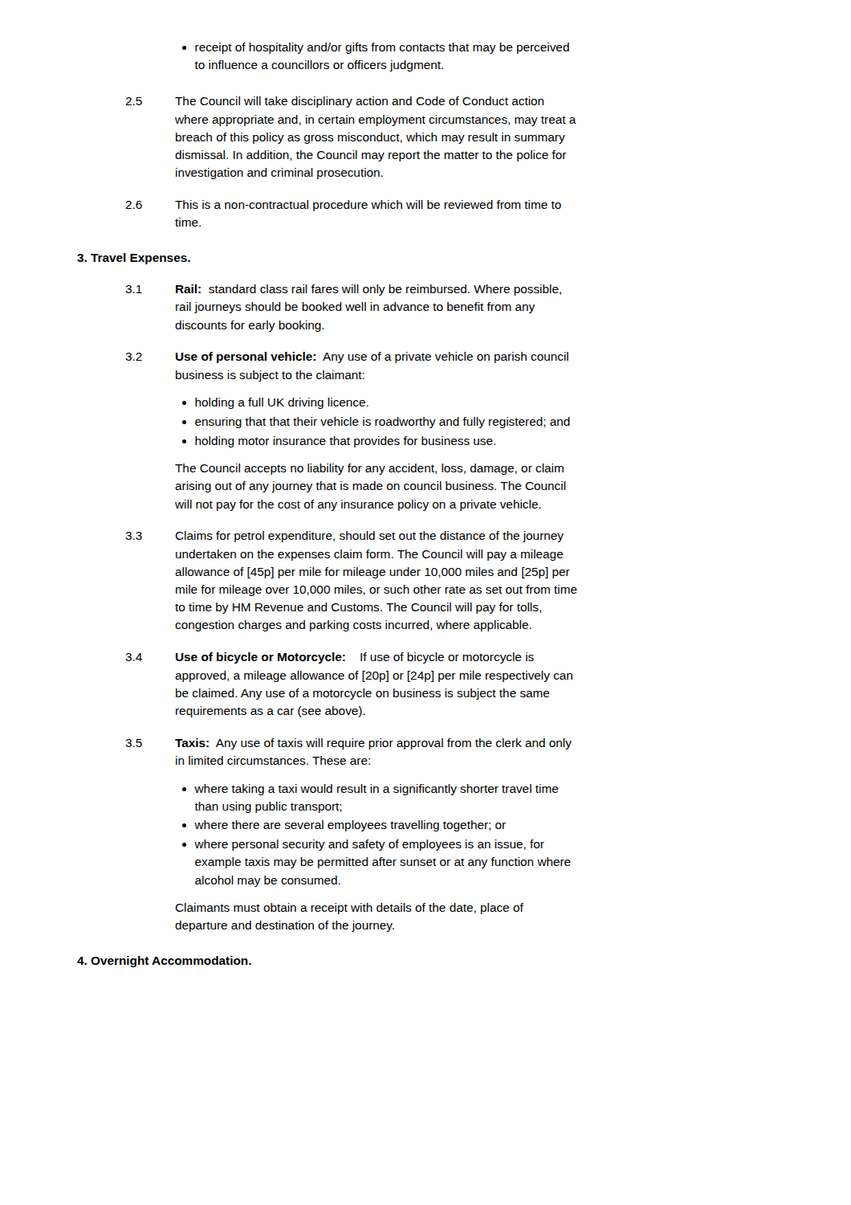receipt of hospitality and/or gifts from contacts that may be perceived to influence a councillors or officers judgment.
2.5
The Council will take disciplinary action and Code of Conduct action where appropriate and, in certain employment circumstances, may treat a breach of this policy as gross misconduct, which may result in summary dismissal. In addition, the Council may report the matter to the police for investigation and criminal prosecution.
2.6
This is a non-contractual procedure which will be reviewed from time to time.
3. Travel Expenses.
3.1
Rail: standard class rail fares will only be reimbursed. Where possible, rail journeys should be booked well in advance to benefit from any discounts for early booking.
3.2
Use of personal vehicle: Any use of a private vehicle on parish council business is subject to the claimant:
holding a full UK driving licence.
ensuring that that their vehicle is roadworthy and fully registered; and
holding motor insurance that provides for business use.
The Council accepts no liability for any accident, loss, damage, or claim arising out of any journey that is made on council business. The Council will not pay for the cost of any insurance policy on a private vehicle.
3.3
Claims for petrol expenditure, should set out the distance of the journey undertaken on the expenses claim form. The Council will pay a mileage allowance of [45p] per mile for mileage under 10,000 miles and [25p] per mile for mileage over 10,000 miles, or such other rate as set out from time to time by HM Revenue and Customs. The Council will pay for tolls, congestion charges and parking costs incurred, where applicable.
3.4
Use of bicycle or Motorcycle: If use of bicycle or motorcycle is approved, a mileage allowance of [20p] or [24p] per mile respectively can be claimed. Any use of a motorcycle on business is subject the same requirements as a car (see above).
3.5
Taxis: Any use of taxis will require prior approval from the clerk and only in limited circumstances. These are:
where taking a taxi would result in a significantly shorter travel time than using public transport;
where there are several employees travelling together; or
where personal security and safety of employees is an issue, for example taxis may be permitted after sunset or at any function where alcohol may be consumed.
Claimants must obtain a receipt with details of the date, place of departure and destination of the journey.
4. Overnight Accommodation.